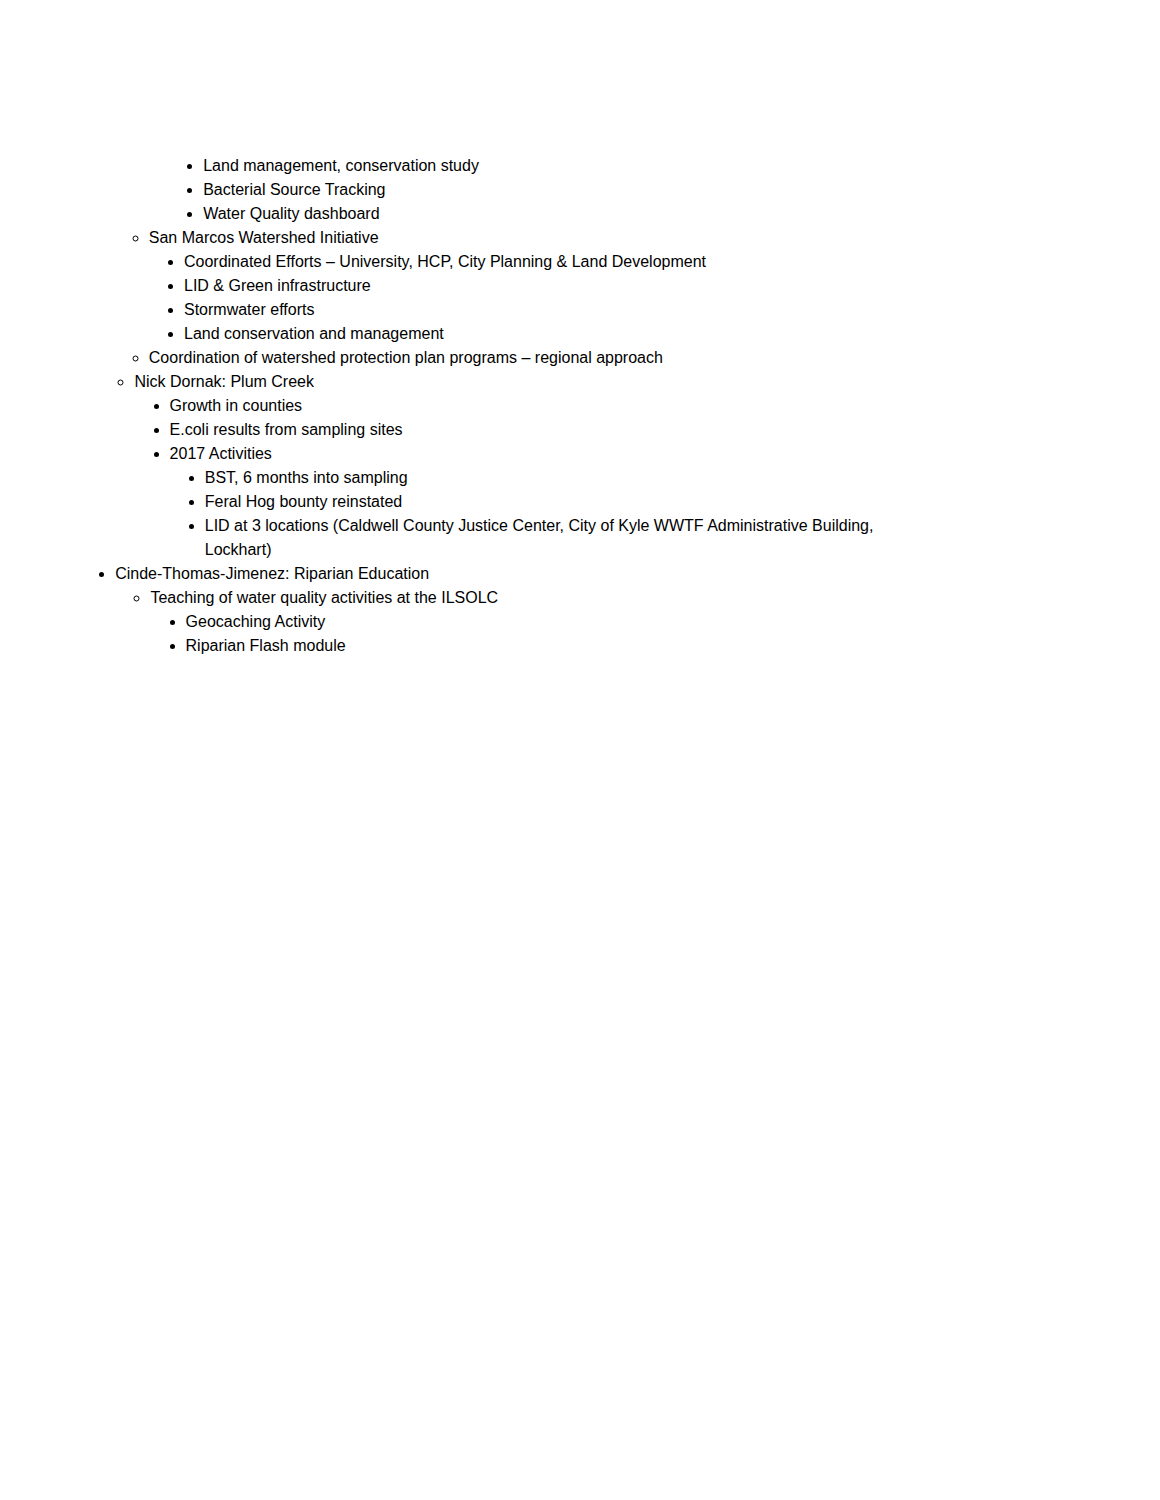Land management, conservation study
Bacterial Source Tracking
Water Quality dashboard
San Marcos Watershed Initiative
Coordinated Efforts – University, HCP, City Planning & Land Development
LID & Green infrastructure
Stormwater efforts
Land conservation and management
Coordination of watershed protection plan programs – regional approach
Nick Dornak: Plum Creek
Growth in counties
E.coli results from sampling sites
2017 Activities
BST, 6 months into sampling
Feral Hog bounty reinstated
LID at 3 locations (Caldwell County Justice Center, City of Kyle WWTF Administrative Building, Lockhart)
Cinde-Thomas-Jimenez: Riparian Education
Teaching of water quality activities at the ILSOLC
Geocaching Activity
Riparian Flash module